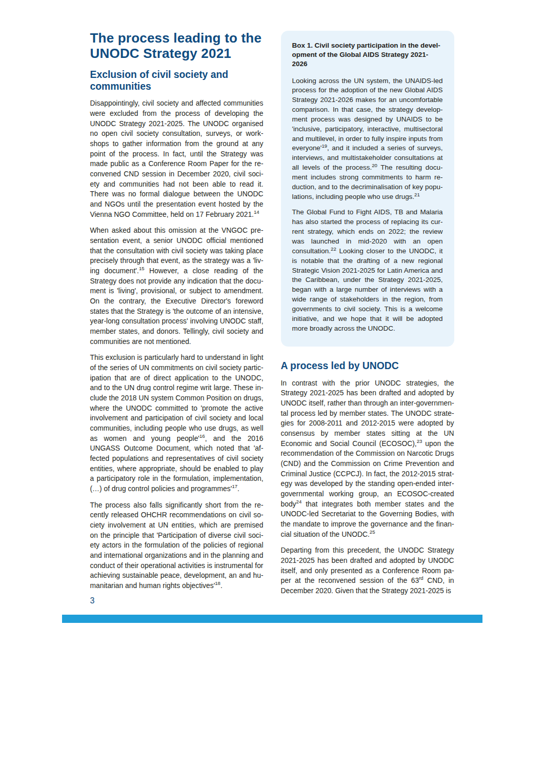The process leading to the
UNODC Strategy 2021
Exclusion of civil society and communities
Disappointingly, civil society and affected communities were excluded from the process of developing the UNODC Strategy 2021-2025. The UNODC organised no open civil society consultation, surveys, or workshops to gather information from the ground at any point of the process. In fact, until the Strategy was made public as a Conference Room Paper for the reconvened CND session in December 2020, civil society and communities had not been able to read it. There was no formal dialogue between the UNODC and NGOs until the presentation event hosted by the Vienna NGO Committee, held on 17 February 2021.14
When asked about this omission at the VNGOC presentation event, a senior UNODC official mentioned that the consultation with civil society was taking place precisely through that event, as the strategy was a 'living document'.15 However, a close reading of the Strategy does not provide any indication that the document is 'living', provisional, or subject to amendment. On the contrary, the Executive Director's foreword states that the Strategy is 'the outcome of an intensive, year-long consultation process' involving UNODC staff, member states, and donors. Tellingly, civil society and communities are not mentioned.
This exclusion is particularly hard to understand in light of the series of UN commitments on civil society participation that are of direct application to the UNODC, and to the UN drug control regime writ large. These include the 2018 UN system Common Position on drugs, where the UNODC committed to 'promote the active involvement and participation of civil society and local communities, including people who use drugs, as well as women and young people'16, and the 2016 UNGASS Outcome Document, which noted that 'affected populations and representatives of civil society entities, where appropriate, should be enabled to play a participatory role in the formulation, implementation, (…) of drug control policies and programmes'17.
The process also falls significantly short from the recently released OHCHR recommendations on civil society involvement at UN entities, which are premised on the principle that 'Participation of diverse civil society actors in the formulation of the policies of regional and international organizations and in the planning and conduct of their operational activities is instrumental for achieving sustainable peace, development, an and humanitarian and human rights objectives'18.
Box 1. Civil society participation in the development of the Global AIDS Strategy 2021-2026
Looking across the UN system, the UNAIDS-led process for the adoption of the new Global AIDS Strategy 2021-2026 makes for an uncomfortable comparison. In that case, the strategy development process was designed by UNAIDS to be 'inclusive, participatory, interactive, multisectoral and multilevel, in order to fully inspire inputs from everyone'19, and it included a series of surveys, interviews, and multistakeholder consultations at all levels of the process.20 The resulting document includes strong commitments to harm reduction, and to the decriminalisation of key populations, including people who use drugs.21
The Global Fund to Fight AIDS, TB and Malaria has also started the process of replacing its current strategy, which ends on 2022; the review was launched in mid-2020 with an open consultation.22 Looking closer to the UNODC, it is notable that the drafting of a new regional Strategic Vision 2021-2025 for Latin America and the Caribbean, under the Strategy 2021-2025, began with a large number of interviews with a wide range of stakeholders in the region, from governments to civil society. This is a welcome initiative, and we hope that it will be adopted more broadly across the UNODC.
A process led by UNODC
In contrast with the prior UNODC strategies, the Strategy 2021-2025 has been drafted and adopted by UNODC itself, rather than through an inter-governmental process led by member states. The UNODC strategies for 2008-2011 and 2012-2015 were adopted by consensus by member states sitting at the UN Economic and Social Council (ECOSOC),23 upon the recommendation of the Commission on Narcotic Drugs (CND) and the Commission on Crime Prevention and Criminal Justice (CCPCJ). In fact, the 2012-2015 strategy was developed by the standing open-ended intergovernmental working group, an ECOSOC-created body24 that integrates both member states and the UNODC-led Secretariat to the Governing Bodies, with the mandate to improve the governance and the financial situation of the UNODC.25
Departing from this precedent, the UNODC Strategy 2021-2025 has been drafted and adopted by UNODC itself, and only presented as a Conference Room paper at the reconvened session of the 63rd CND, in December 2020. Given that the Strategy 2021-2025 is
3